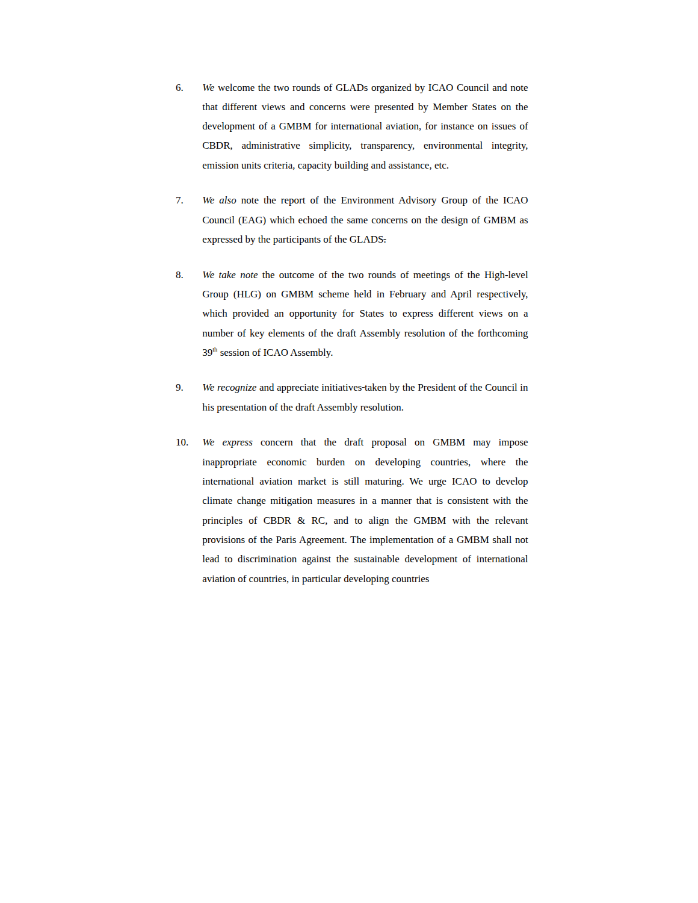6. We welcome the two rounds of GLADs organized by ICAO Council and note that different views and concerns were presented by Member States on the development of a GMBM for international aviation, for instance on issues of CBDR, administrative simplicity, transparency, environmental integrity, emission units criteria, capacity building and assistance, etc.
7. We also note the report of the Environment Advisory Group of the ICAO Council (EAG) which echoed the same concerns on the design of GMBM as expressed by the participants of the GLADS.
8. We take note the outcome of the two rounds of meetings of the High-level Group (HLG) on GMBM scheme held in February and April respectively, which provided an opportunity for States to express different views on a number of key elements of the draft Assembly resolution of the forthcoming 39th session of ICAO Assembly.
9. We recognize and appreciate initiatives taken by the President of the Council in his presentation of the draft Assembly resolution.
10. We express concern that the draft proposal on GMBM may impose inappropriate economic burden on developing countries, where the international aviation market is still maturing. We urge ICAO to develop climate change mitigation measures in a manner that is consistent with the principles of CBDR & RC, and to align the GMBM with the relevant provisions of the Paris Agreement. The implementation of a GMBM shall not lead to discrimination against the sustainable development of international aviation of countries, in particular developing countries